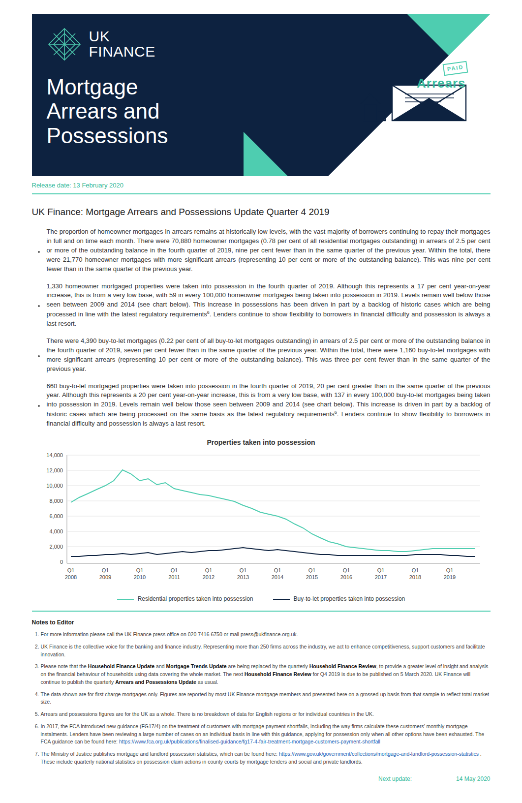UK FINANCE
Mortgage
Arrears and
Possessions
PAID
Arrears
Release date: 13 February 2020
UK Finance: Mortgage Arrears and Possessions Update Quarter 4 2019
The proportion of homeowner mortgages in arrears remains at historically low levels, with the vast majority of borrowers continuing to repay their mortgages in full and on time each month. There were 70,880 homeowner mortgages (0.78 per cent of all residential mortgages outstanding) in arrears of 2.5 per cent or more of the outstanding balance in the fourth quarter of 2019, nine per cent fewer than in the same quarter of the previous year. Within the total, there were 21,770 homeowner mortgages with more significant arrears (representing 10 per cent or more of the outstanding balance). This was nine per cent fewer than in the same quarter of the previous year.
1,330 homeowner mortgaged properties were taken into possession in the fourth quarter of 2019. Although this represents a 17 per cent year-on-year increase, this is from a very low base, with 59 in every 100,000 homeowner mortgages being taken into possession in 2019. Levels remain well below those seen between 2009 and 2014 (see chart below). This increase in possessions has been driven in part by a backlog of historic cases which are being processed in line with the latest regulatory requirements6. Lenders continue to show flexibility to borrowers in financial difficulty and possession is always a last resort.
There were 4,390 buy-to-let mortgages (0.22 per cent of all buy-to-let mortgages outstanding) in arrears of 2.5 per cent or more of the outstanding balance in the fourth quarter of 2019, seven per cent fewer than in the same quarter of the previous year. Within the total, there were 1,160 buy-to-let mortgages with more significant arrears (representing 10 per cent or more of the outstanding balance). This was three per cent fewer than in the same quarter of the previous year.
660 buy-to-let mortgaged properties were taken into possession in the fourth quarter of 2019, 20 per cent greater than in the same quarter of the previous year. Although this represents a 20 per cent year-on-year increase, this is from a very low base, with 137 in every 100,000 buy-to-let mortgages being taken into possession in 2019. Levels remain well below those seen between 2009 and 2014 (see chart below). This increase is driven in part by a backlog of historic cases which are being processed on the same basis as the latest regulatory requirements6. Lenders continue to show flexibility to borrowers in financial difficulty and possession is always a last resort.
Properties taken into possession
14,000 12,000 10,000 8,000 6,000 4,000 2,000 0 Q12008 Q12009 Q12010 Q12011 Q12012 Q12013 Q12014 Q12015 Q12016 Q12017 Q12018 Q12019
Residential properties taken into possession Buy-to-let properties taken into possession
Notes to Editor
For more information please call the UK Finance press office on 020 7416 6750 or mail press@ukfinance.org.uk.
UK Finance is the collective voice for the banking and finance industry. Representing more than 250 firms across the industry, we act to enhance competitiveness, support customers and facilitate innovation.
Please note that the Household Finance Update and Mortgage Trends Update are being replaced by the quarterly Household Finance Review, to provide a greater level of insight and analysis on the financial behaviour of households using data covering the whole market. The next Household Finance Review for Q4 2019 is due to be published on 5 March 2020. UK Finance will continue to publish the quarterly Arrears and Possessions Update as usual.
The data shown are for first charge mortgages only. Figures are reported by most UK Finance mortgage members and presented here on a grossed-up basis from that sample to reflect total market size.
Arrears and possessions figures are for the UK as a whole. There is no breakdown of data for English regions or for individual countries in the UK.
In 2017, the FCA introduced new guidance (FG17/4) on the treatment of customers with mortgage payment shortfalls, including the way firms calculate these customers’ monthly mortgage instalments. Lenders have been reviewing a large number of cases on an individual basis in line with this guidance, applying for possession only when all other options have been exhausted. The FCA guidance can be found here: https://www.fca.org.uk/publications/finalised-guidance/fg17-4-fair-treatment-mortgage-customers-payment-shortfall
The Ministry of Justice publishes mortgage and landlord possession statistics, which can be found here: https://www.gov.uk/government/collections/mortgage-and-landlord-possession-statistics . These include quarterly national statistics on possession claim actions in county courts by mortgage lenders and social and private landlords.
Next update: 14 May 2020